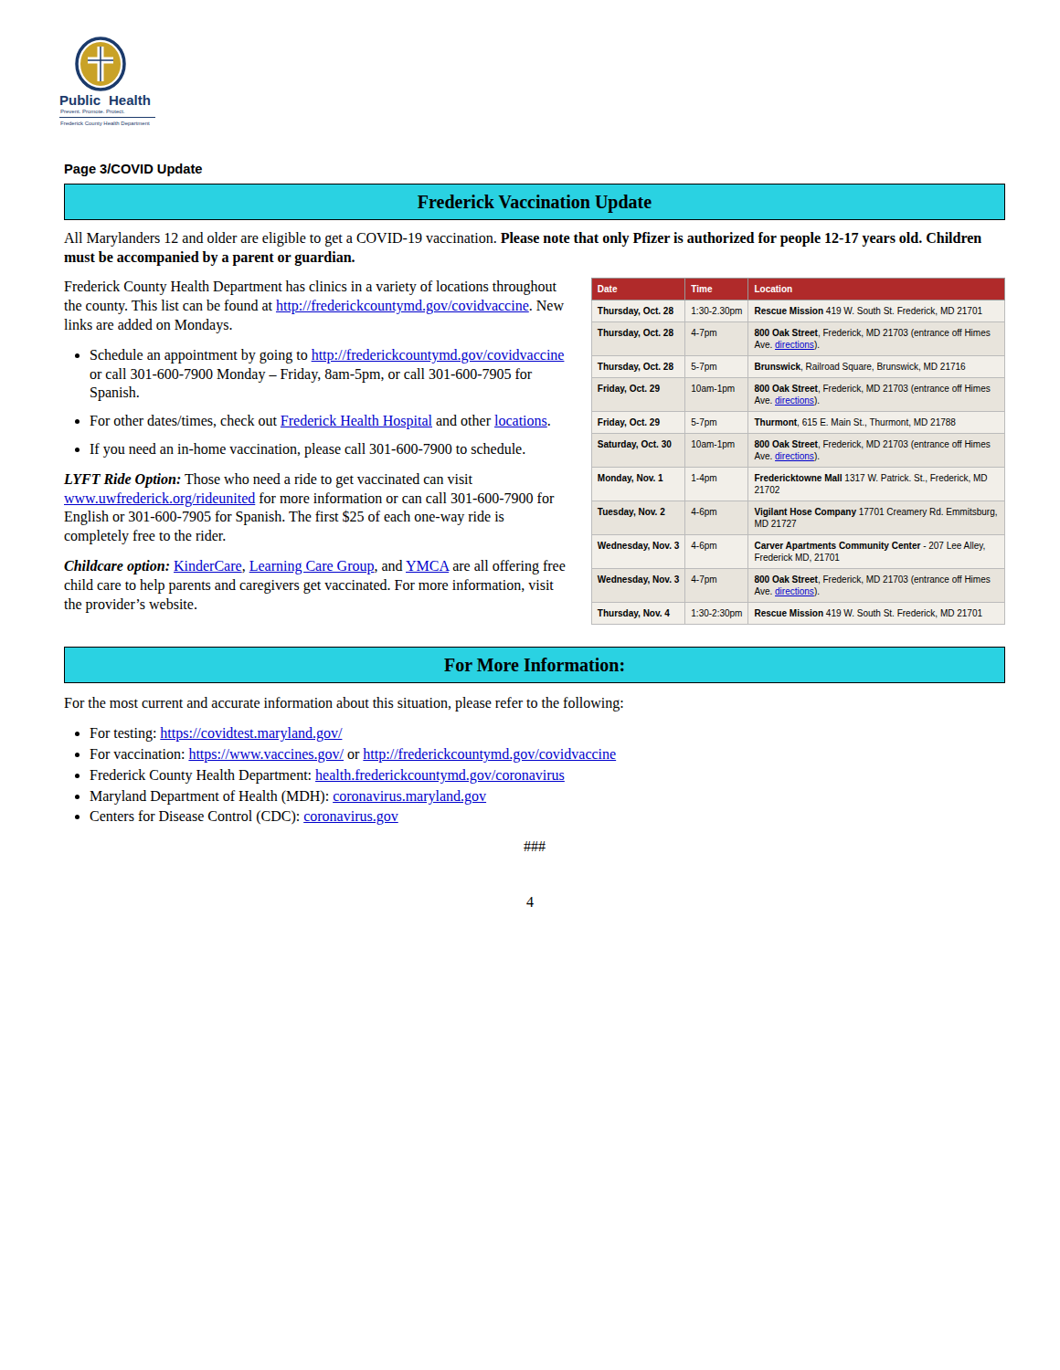Public Health Prevent. Promote. Protect. Frederick County Health Department
Page 3/COVID Update
Frederick Vaccination Update
All Marylanders 12 and older are eligible to get a COVID-19 vaccination. Please note that only Pfizer is authorized for people 12-17 years old. Children must be accompanied by a parent or guardian.
Frederick County Health Department has clinics in a variety of locations throughout the county. This list can be found at http://frederickcountymd.gov/covidvaccine. New links are added on Mondays.
Schedule an appointment by going to http://frederickcountymd.gov/covidvaccine or call 301-600-7900 Monday – Friday, 8am-5pm, or call 301-600-7905 for Spanish.
For other dates/times, check out Frederick Health Hospital and other locations.
If you need an in-home vaccination, please call 301-600-7900 to schedule.
LYFT Ride Option: Those who need a ride to get vaccinated can visit www.uwfrederick.org/rideunited for more information or can call 301-600-7900 for English or 301-600-7905 for Spanish. The first $25 of each one-way ride is completely free to the rider.
Childcare option: KinderCare, Learning Care Group, and YMCA are all offering free child care to help parents and caregivers get vaccinated. For more information, visit the provider’s website.
| Date | Time | Location |
| --- | --- | --- |
| Thursday, Oct. 28 | 1:30-2.30pm | Rescue Mission 419 W. South St. Frederick, MD 21701 |
| Thursday, Oct. 28 | 4-7pm | 800 Oak Street , Frederick, MD 21703 (entrance off Himes Ave. directions ). |
| Thursday, Oct. 28 | 5-7pm | Brunswick , Railroad Square, Brunswick, MD 21716 |
| Friday, Oct. 29 | 10am-1pm | 800 Oak Street , Frederick, MD 21703 (entrance off Himes Ave. directions ). |
| Friday, Oct. 29 | 5-7pm | Thurmont , 615 E. Main St., Thurmont, MD 21788 |
| Saturday, Oct. 30 | 10am-1pm | 800 Oak Street , Frederick, MD 21703 (entrance off Himes Ave. directions ). |
| Monday, Nov. 1 | 1-4pm | Fredericktowne Mall 1317 W. Patrick. St., Frederick, MD 21702 |
| Tuesday, Nov. 2 | 4-6pm | Vigilant Hose Company 17701 Creamery Rd. Emmitsburg, MD 21727 |
| Wednesday, Nov. 3 | 4-6pm | Carver Apartments Community Center - 207 Lee Alley, Frederick MD, 21701 |
| Wednesday, Nov. 3 | 4-7pm | 800 Oak Street , Frederick, MD 21703 (entrance off Himes Ave. directions ). |
| Thursday, Nov. 4 | 1:30-2:30pm | Rescue Mission 419 W. South St. Frederick, MD 21701 |
For More Information:
For the most current and accurate information about this situation, please refer to the following:
For testing: https://covidtest.maryland.gov/
For vaccination: https://www.vaccines.gov/ or http://frederickcountymd.gov/covidvaccine
Frederick County Health Department: health.frederickcountymd.gov/coronavirus
Maryland Department of Health (MDH): coronavirus.maryland.gov
Centers for Disease Control (CDC): coronavirus.gov
###
4